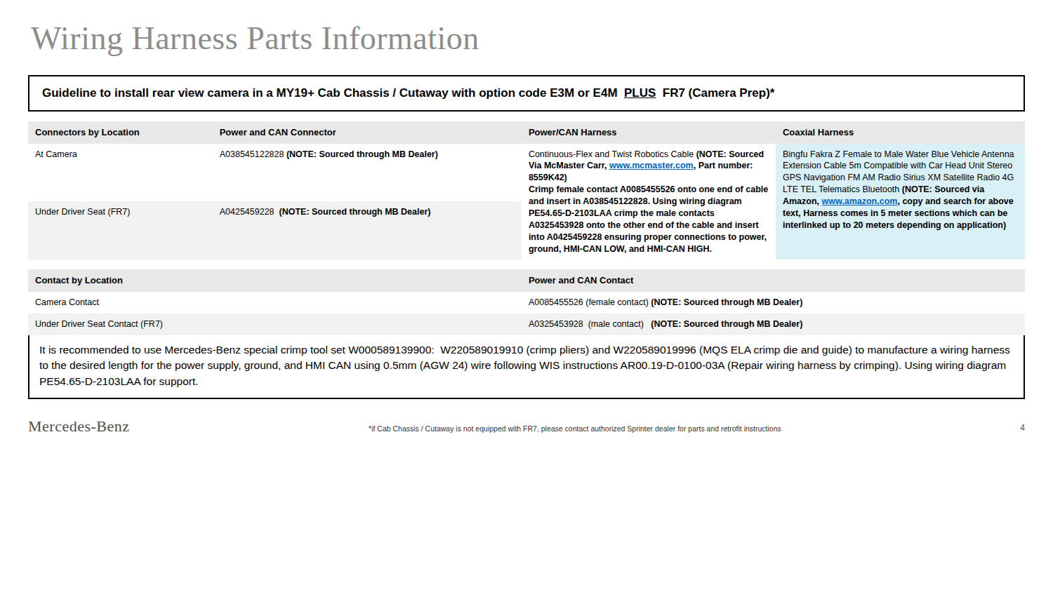Wiring Harness Parts Information
Guideline to install rear view camera in a MY19+ Cab Chassis / Cutaway with option code E3M or E4M PLUS FR7 (Camera Prep)*
| Connectors by Location | Power and CAN Connector | Power/CAN Harness | Coaxial Harness |
| --- | --- | --- | --- |
| At Camera | A038545122828 (NOTE: Sourced through MB Dealer) | Continuous-Flex and Twist Robotics Cable (NOTE: Sourced Via McMaster Carr, www.mcmaster.com , Part number: 8559K42) Crimp female contact A0085455526 onto one end of cable and insert in A038545122828. Using wiring diagram PE54.65-D-2103LAA crimp the male contacts A0325453928 onto the other end of the cable and insert into A0425459228 ensuring proper connections to power, ground, HMI-CAN LOW, and HMI-CAN HIGH. | Bingfu Fakra Z Female to Male Water Blue Vehicle Antenna Extension Cable 5m Compatible with Car Head Unit Stereo GPS Navigation FM AM Radio Sirius XM Satellite Radio 4G LTE TEL Telematics Bluetooth (NOTE: Sourced via Amazon, www.amazon.com , copy and search for above text, Harness comes in 5 meter sections which can be interlinked up to 20 meters depending on application) |
| Under Driver Seat (FR7) | A0425459228 (NOTE: Sourced through MB Dealer) |
| Contact by Location | Power and CAN Contact |
| --- | --- |
| Camera Contact | A0085455526 (female contact) (NOTE: Sourced through MB Dealer) |
| Under Driver Seat Contact (FR7) | A0325453928 (male contact) (NOTE: Sourced through MB Dealer) |
It is recommended to use Mercedes-Benz special crimp tool set W000589139900: W220589019910 (crimp pliers) and W220589019996 (MQS ELA crimp die and guide) to manufacture a wiring harness to the desired length for the power supply, ground, and HMI CAN using 0.5mm (AGW 24) wire following WIS instructions AR00.19-D-0100-03A (Repair wiring harness by crimping). Using wiring diagram PE54.65-D-2103LAA for support.
Mercedes-Benz
*if Cab Chassis / Cutaway is not equipped with FR7, please contact authorized Sprinter dealer for parts and retrofit instructions
4